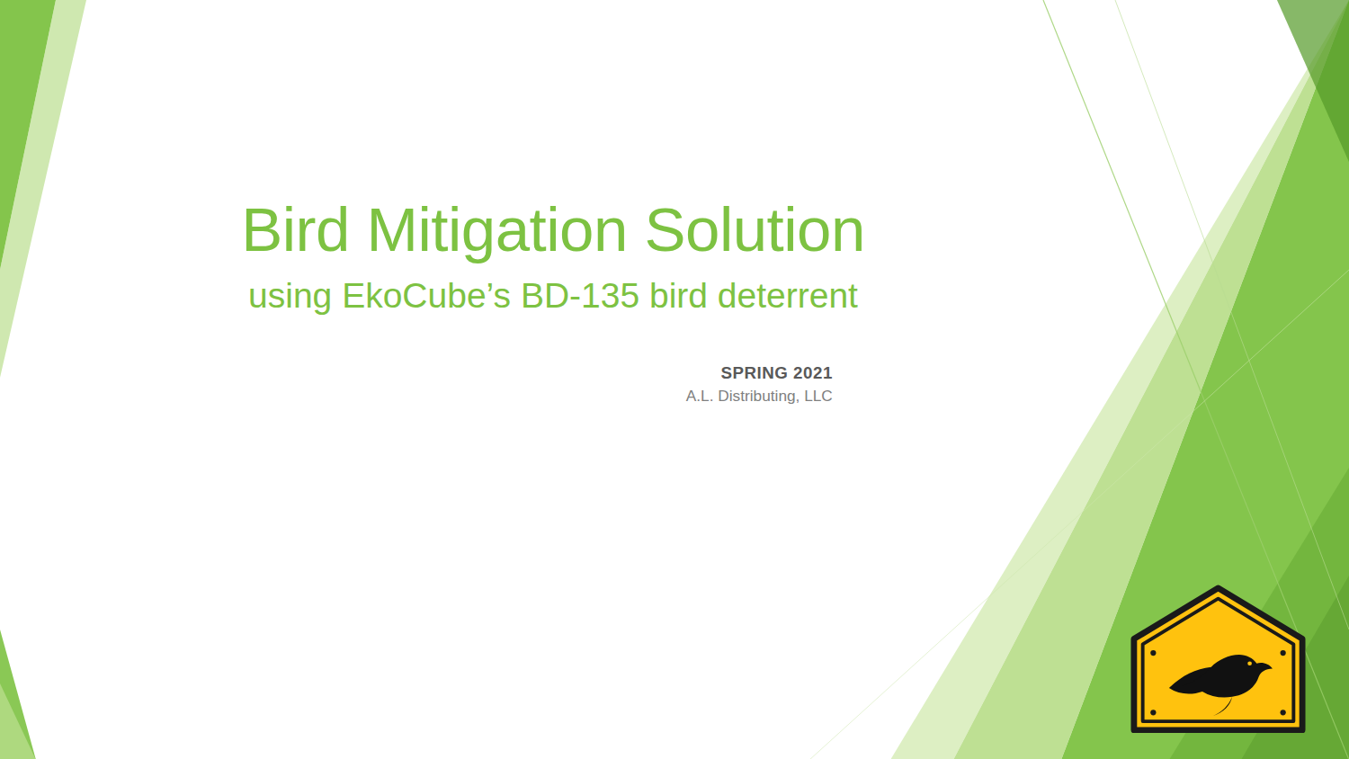Bird Mitigation Solution
using EkoCube’s BD-135 bird deterrent
SPRING 2021
A.L. Distributing, LLC